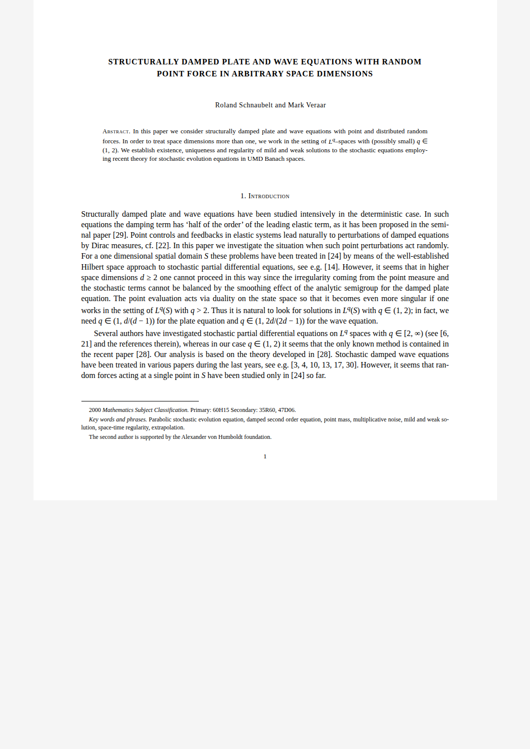Structurally Damped Plate and Wave Equations with Random Point Force in Arbitrary Space Dimensions
Roland Schnaubelt and Mark Veraar
Abstract. In this paper we consider structurally damped plate and wave equations with point and distributed random forces. In order to treat space dimensions more than one, we work in the setting of Lq–spaces with (possibly small) q ∈ (1, 2). We establish existence, uniqueness and regularity of mild and weak solutions to the stochastic equations employing recent theory for stochastic evolution equations in UMD Banach spaces.
1. Introduction
Structurally damped plate and wave equations have been studied intensively in the deterministic case. In such equations the damping term has ‘half of the order’ of the leading elastic term, as it has been proposed in the seminal paper [29]. Point controls and feedbacks in elastic systems lead naturally to perturbations of damped equations by Dirac measures, cf. [22]. In this paper we investigate the situation when such point perturbations act randomly. For a one dimensional spatial domain S these problems have been treated in [24] by means of the well-established Hilbert space approach to stochastic partial differential equations, see e.g. [14]. However, it seems that in higher space dimensions d ≥ 2 one cannot proceed in this way since the irregularity coming from the point measure and the stochastic terms cannot be balanced by the smoothing effect of the analytic semigroup for the damped plate equation. The point evaluation acts via duality on the state space so that it becomes even more singular if one works in the setting of Lq(S) with q > 2. Thus it is natural to look for solutions in Lq(S) with q ∈ (1, 2); in fact, we need q ∈ (1, d/(d − 1)) for the plate equation and q ∈ (1, 2d/(2d − 1)) for the wave equation.
Several authors have investigated stochastic partial differential equations on Lq spaces with q ∈ [2, ∞) (see [6, 21] and the references therein), whereas in our case q ∈ (1, 2) it seems that the only known method is contained in the recent paper [28]. Our analysis is based on the theory developed in [28]. Stochastic damped wave equations have been treated in various papers during the last years, see e.g. [3, 4, 10, 13, 17, 30]. However, it seems that random forces acting at a single point in S have been studied only in [24] so far.
2000 Mathematics Subject Classification. Primary: 60H15 Secondary: 35R60, 47D06.
Key words and phrases. Parabolic stochastic evolution equation, damped second order equation, point mass, multiplicative noise, mild and weak solution, space-time regularity, extrapolation.
The second author is supported by the Alexander von Humboldt foundation.
1